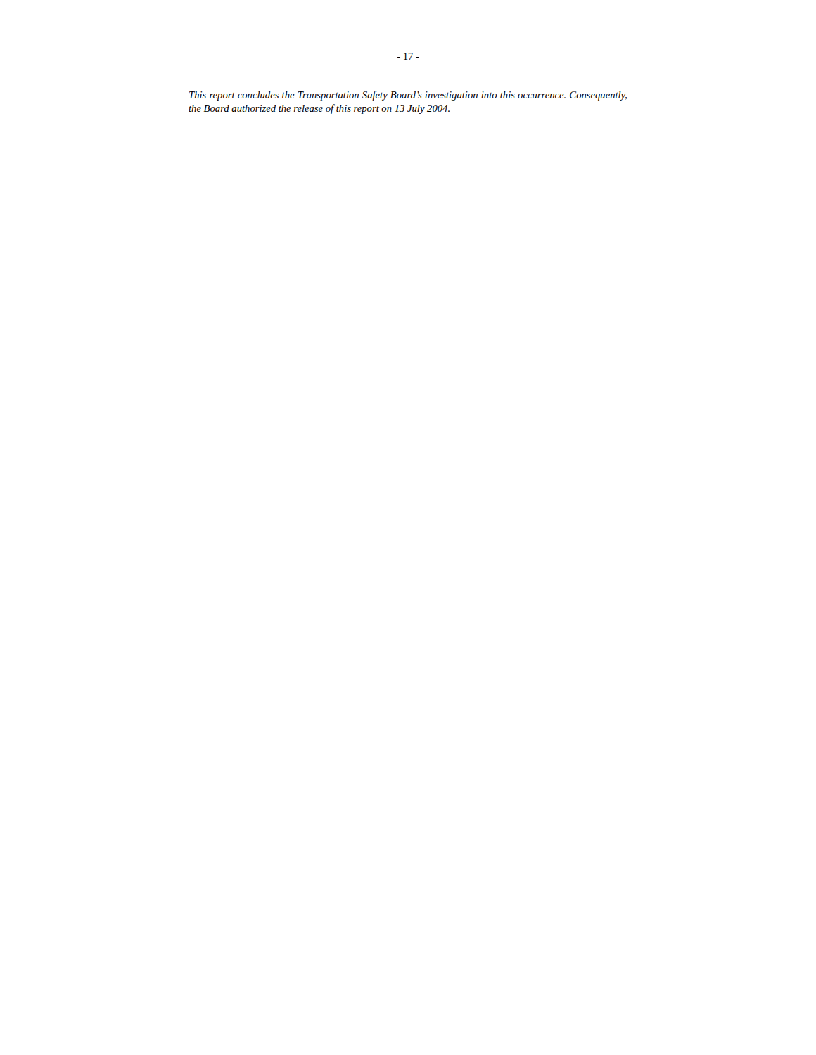- 17 -
This report concludes the Transportation Safety Board’s investigation into this occurrence. Consequently, the Board authorized the release of this report on 13 July 2004.